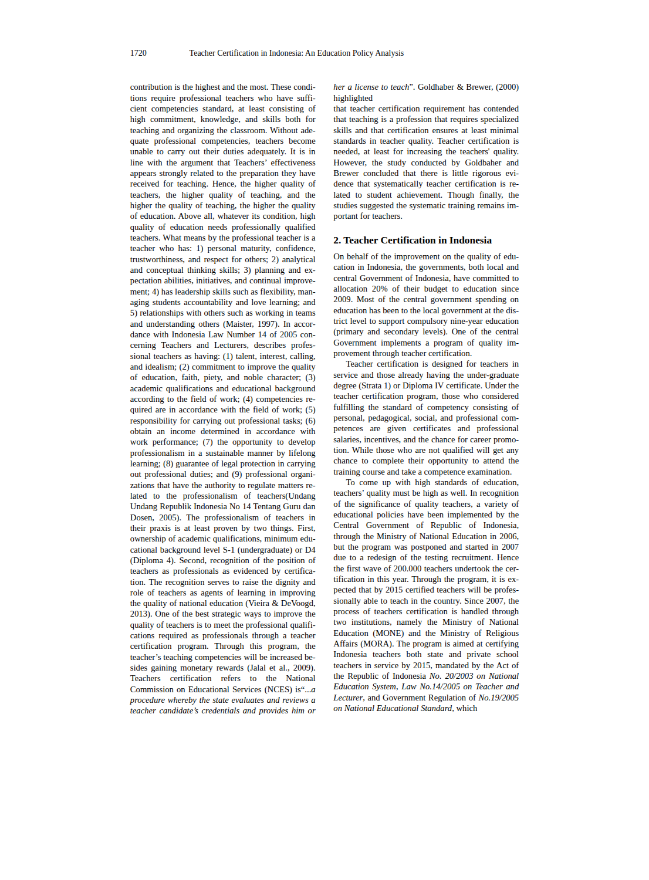1720 Teacher Certification in Indonesia: An Education Policy Analysis
contribution is the highest and the most. These conditions require professional teachers who have sufficient competencies standard, at least consisting of high commitment, knowledge, and skills both for teaching and organizing the classroom. Without adequate professional competencies, teachers become unable to carry out their duties adequately. It is in line with the argument that Teachers’ effectiveness appears strongly related to the preparation they have received for teaching. Hence, the higher quality of teachers, the higher quality of teaching, and the higher the quality of teaching, the higher the quality of education. Above all, whatever its condition, high quality of education needs professionally qualified teachers. What means by the professional teacher is a teacher who has: 1) personal maturity, confidence, trustworthiness, and respect for others; 2) analytical and conceptual thinking skills; 3) planning and expectation abilities, initiatives, and continual improvement; 4) has leadership skills such as flexibility, managing students accountability and love learning; and 5) relationships with others such as working in teams and understanding others (Maister, 1997). In accordance with Indonesia Law Number 14 of 2005 concerning Teachers and Lecturers, describes professional teachers as having: (1) talent, interest, calling, and idealism; (2) commitment to improve the quality of education, faith, piety, and noble character; (3) academic qualifications and educational background according to the field of work; (4) competencies required are in accordance with the field of work; (5) responsibility for carrying out professional tasks; (6) obtain an income determined in accordance with work performance; (7) the opportunity to develop professionalism in a sustainable manner by lifelong learning; (8) guarantee of legal protection in carrying out professional duties; and (9) professional organizations that have the authority to regulate matters related to the professionalism of teachers(Undang Undang Republik Indonesia No 14 Tentang Guru dan Dosen, 2005). The professionalism of teachers in their praxis is at least proven by two things. First, ownership of academic qualifications, minimum educational background level S-1 (undergraduate) or D4 (Diploma 4). Second, recognition of the position of teachers as professionals as evidenced by certification. The recognition serves to raise the dignity and role of teachers as agents of learning in improving the quality of national education (Vieira & DeVoogd, 2013). One of the best strategic ways to improve the quality of teachers is to meet the professional qualifications required as professionals through a teacher certification program. Through this program, the teacher’s teaching competencies will be increased besides gaining monetary rewards (Jalal et al., 2009). Teachers certification refers to the National Commission on Educational Services (NCES) is“...a procedure whereby the state evaluates and reviews a teacher candidate’s credentials and provides him or her a license to teach”. Goldhaber & Brewer, (2000) highlighted
that teacher certification requirement has contended that teaching is a profession that requires specialized skills and that certification ensures at least minimal standards in teacher quality. Teacher certification is needed, at least for increasing the teachers' quality. However, the study conducted by Goldbaher and Brewer concluded that there is little rigorous evidence that systematically teacher certification is related to student achievement. Though finally, the studies suggested the systematic training remains important for teachers.
2. Teacher Certification in Indonesia
On behalf of the improvement on the quality of education in Indonesia, the governments, both local and central Government of Indonesia, have committed to allocation 20% of their budget to education since 2009. Most of the central government spending on education has been to the local government at the district level to support compulsory nine-year education (primary and secondary levels). One of the central Government implements a program of quality improvement through teacher certification.
Teacher certification is designed for teachers in service and those already having the under-graduate degree (Strata 1) or Diploma IV certificate. Under the teacher certification program, those who considered fulfilling the standard of competency consisting of personal, pedagogical, social, and professional competences are given certificates and professional salaries, incentives, and the chance for career promotion. While those who are not qualified will get any chance to complete their opportunity to attend the training course and take a competence examination.
To come up with high standards of education, teachers’ quality must be high as well. In recognition of the significance of quality teachers, a variety of educational policies have been implemented by the Central Government of Republic of Indonesia, through the Ministry of National Education in 2006, but the program was postponed and started in 2007 due to a redesign of the testing recruitment. Hence the first wave of 200.000 teachers undertook the certification in this year. Through the program, it is expected that by 2015 certified teachers will be professionally able to teach in the country. Since 2007, the process of teachers certification is handled through two institutions, namely the Ministry of National Education (MONE) and the Ministry of Religious Affairs (MORA). The program is aimed at certifying Indonesia teachers both state and private school teachers in service by 2015, mandated by the Act of the Republic of Indonesia No. 20/2003 on National Education System, Law No.14/2005 on Teacher and Lecturer, and Government Regulation of No.19/2005 on National Educational Standard, which